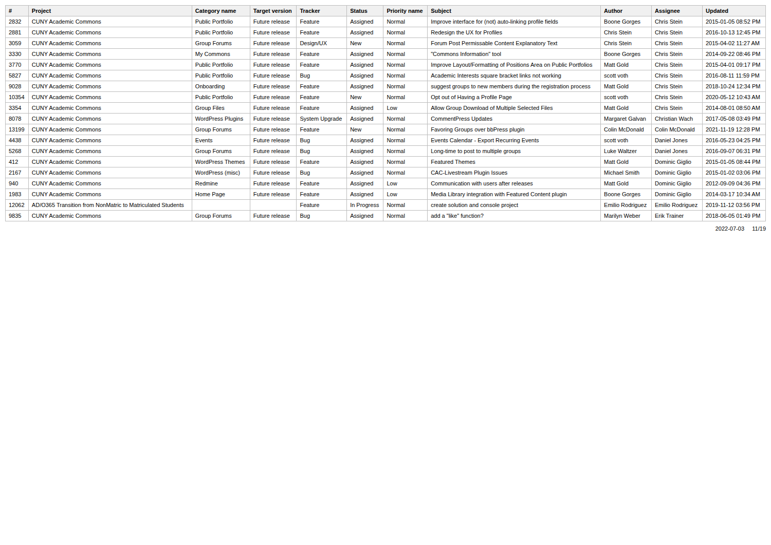| # | Project | Category name | Target version | Tracker | Status | Priority name | Subject | Author | Assignee | Updated |
| --- | --- | --- | --- | --- | --- | --- | --- | --- | --- | --- |
| 2832 | CUNY Academic Commons | Public Portfolio | Future release | Feature | Assigned | Normal | Improve interface for (not) auto-linking profile fields | Boone Gorges | Chris Stein | 2015-01-05 08:52 PM |
| 2881 | CUNY Academic Commons | Public Portfolio | Future release | Feature | Assigned | Normal | Redesign the UX for Profiles | Chris Stein | Chris Stein | 2016-10-13 12:45 PM |
| 3059 | CUNY Academic Commons | Group Forums | Future release | Design/UX | New | Normal | Forum Post Permissable Content Explanatory Text | Chris Stein | Chris Stein | 2015-04-02 11:27 AM |
| 3330 | CUNY Academic Commons | My Commons | Future release | Feature | Assigned | Normal | "Commons Information" tool | Boone Gorges | Chris Stein | 2014-09-22 08:46 PM |
| 3770 | CUNY Academic Commons | Public Portfolio | Future release | Feature | Assigned | Normal | Improve Layout/Formatting of Positions Area on Public Portfolios | Matt Gold | Chris Stein | 2015-04-01 09:17 PM |
| 5827 | CUNY Academic Commons | Public Portfolio | Future release | Bug | Assigned | Normal | Academic Interests square bracket links not working | scott voth | Chris Stein | 2016-08-11 11:59 PM |
| 9028 | CUNY Academic Commons | Onboarding | Future release | Feature | Assigned | Normal | suggest groups to new members during the registration process | Matt Gold | Chris Stein | 2018-10-24 12:34 PM |
| 10354 | CUNY Academic Commons | Public Portfolio | Future release | Feature | New | Normal | Opt out of Having a Profile Page | scott voth | Chris Stein | 2020-05-12 10:43 AM |
| 3354 | CUNY Academic Commons | Group Files | Future release | Feature | Assigned | Low | Allow Group Download of Multiple Selected Files | Matt Gold | Chris Stein | 2014-08-01 08:50 AM |
| 8078 | CUNY Academic Commons | WordPress Plugins | Future release | System Upgrade | Assigned | Normal | CommentPress Updates | Margaret Galvan | Christian Wach | 2017-05-08 03:49 PM |
| 13199 | CUNY Academic Commons | Group Forums | Future release | Feature | New | Normal | Favoring Groups over bbPress plugin | Colin McDonald | Colin McDonald | 2021-11-19 12:28 PM |
| 4438 | CUNY Academic Commons | Events | Future release | Bug | Assigned | Normal | Events Calendar - Export Recurring Events | scott voth | Daniel Jones | 2016-05-23 04:25 PM |
| 5268 | CUNY Academic Commons | Group Forums | Future release | Bug | Assigned | Normal | Long-time to post to multiple groups | Luke Waltzer | Daniel Jones | 2016-09-07 06:31 PM |
| 412 | CUNY Academic Commons | WordPress Themes | Future release | Feature | Assigned | Normal | Featured Themes | Matt Gold | Dominic Giglio | 2015-01-05 08:44 PM |
| 2167 | CUNY Academic Commons | WordPress (misc) | Future release | Bug | Assigned | Normal | CAC-Livestream Plugin Issues | Michael Smith | Dominic Giglio | 2015-01-02 03:06 PM |
| 940 | CUNY Academic Commons | Redmine | Future release | Feature | Assigned | Low | Communication with users after releases | Matt Gold | Dominic Giglio | 2012-09-09 04:36 PM |
| 1983 | CUNY Academic Commons | Home Page | Future release | Feature | Assigned | Low | Media Library integration with Featured Content plugin | Boone Gorges | Dominic Giglio | 2014-03-17 10:34 AM |
| 12062 | AD/O365 Transition from NonMatric to Matriculated Students | | | Feature | In Progress | Normal | create solution and console project | Emilio Rodriguez | Emilio Rodriguez | 2019-11-12 03:56 PM |
| 9835 | CUNY Academic Commons | Group Forums | Future release | Bug | Assigned | Normal | add a "like" function? | Marilyn Weber | Erik Trainer | 2018-06-05 01:49 PM |
2022-07-03 11/19